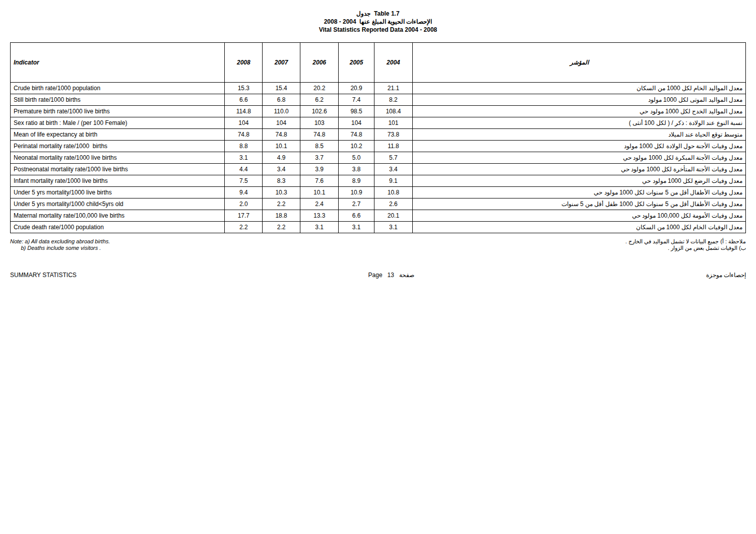جدول Table 1.7
الإحصاءات الحيوية المبلغ عنها 2004 - 2008
Vital Statistics Reported Data 2004 - 2008
| Indicator | 2008 | 2007 | 2006 | 2005 | 2004 | المؤشر |
| --- | --- | --- | --- | --- | --- | --- |
| Crude birth rate/1000 population | 15.3 | 15.4 | 20.2 | 20.9 | 21.1 | معدل المواليد الخام لكل 1000 من السكان |
| Still birth rate/1000 births | 6.6 | 6.8 | 6.2 | 7.4 | 8.2 | معدل المواليد الموتى لكل 1000 مولود |
| Premature birth rate/1000 live births | 114.8 | 110.0 | 102.6 | 98.5 | 108.4 | معدل المواليد الخدج لكل 1000 مولود حي |
| Sex ratio at birth : Male / (per 100 Female) | 104 | 104 | 103 | 104 | 101 | نسبة النوع عند الولادة : ذكر / ( لكل 100 أنثى ) |
| Mean of life expectancy at birth | 74.8 | 74.8 | 74.8 | 74.8 | 73.8 | متوسط توقع الحياة عند الميلاد |
| Perinatal mortality rate/1000 births | 8.8 | 10.1 | 8.5 | 10.2 | 11.8 | معدل وفيات الأجنة حول الولادة لكل 1000 مولود |
| Neonatal mortality rate/1000 live births | 3.1 | 4.9 | 3.7 | 5.0 | 5.7 | معدل وفيات الأجنة المبكرة لكل 1000 مولود حي |
| Postneonatal mortality rate/1000 live births | 4.4 | 3.4 | 3.9 | 3.8 | 3.4 | معدل وفيات الأجنة المتأخرة لكل 1000 مولود حي |
| Infant mortality rate/1000 live births | 7.5 | 8.3 | 7.6 | 8.9 | 9.1 | معدل وفيات الرضع لكل 1000 مولود حي |
| Under 5 yrs mortality/1000 live births | 9.4 | 10.3 | 10.1 | 10.9 | 10.8 | معدل وفيات الأطفال أقل من 5 سنوات لكل 1000 مولود حي |
| Under 5 yrs mortality/1000 child<5yrs old | 2.0 | 2.2 | 2.4 | 2.7 | 2.6 | معدل وفيات الأطفال أقل من 5 سنوات لكل 1000 طفل أقل من 5 سنوات |
| Maternal mortality rate/100,000 live births | 17.7 | 18.8 | 13.3 | 6.6 | 20.1 | معدل وفيات الأمومة لكل 100,000 مولود حي |
| Crude death rate/1000 population | 2.2 | 2.2 | 3.1 | 3.1 | 3.1 | معدل الوفيات الخام لكل 1000 من السكان |
Note: a) All data excluding abroad births.
ملاحظة : أ) جميع البيانات لا تشمل المواليد في الخارج .
b) Deaths include some visitors .
ب) الوفيات تشمل بعض من الزوار .
SUMMARY STATISTICS
Page 13 صفحة
إحصاءات موجزة